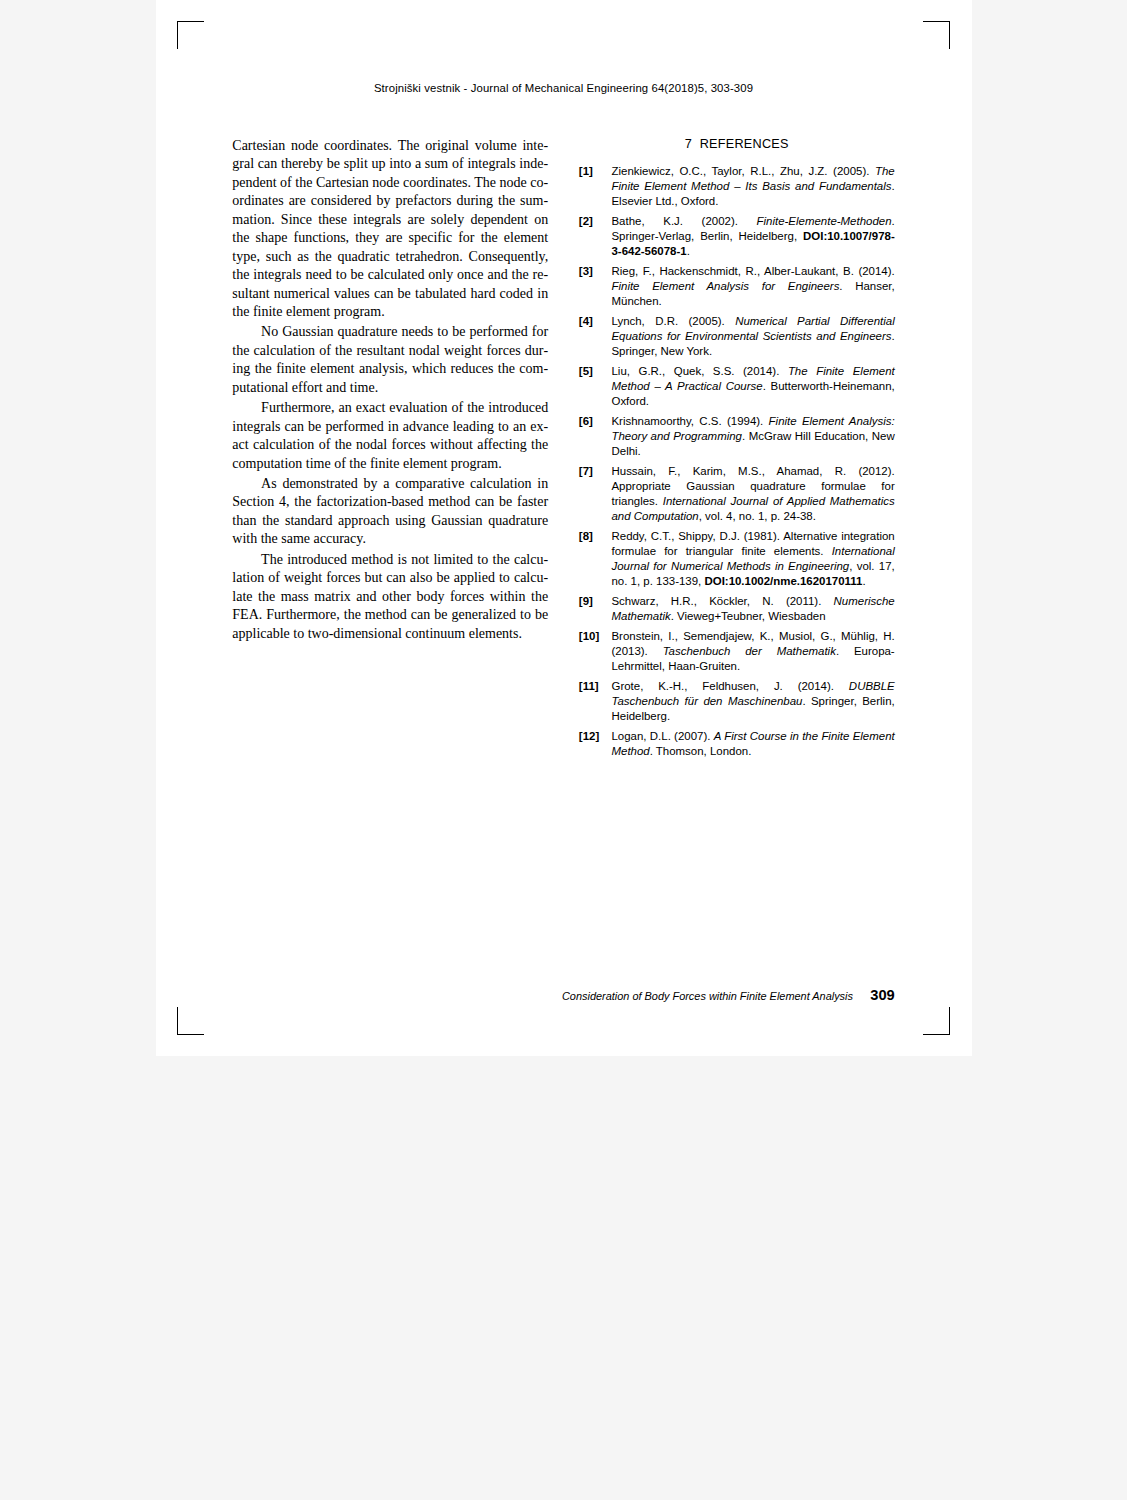Strojniški vestnik - Journal of Mechanical Engineering 64(2018)5, 303-309
Cartesian node coordinates. The original volume integral can thereby be split up into a sum of integrals independent of the Cartesian node coordinates. The node coordinates are considered by prefactors during the summation. Since these integrals are solely dependent on the shape functions, they are specific for the element type, such as the quadratic tetrahedron. Consequently, the integrals need to be calculated only once and the resultant numerical values can be tabulated hard coded in the finite element program.
No Gaussian quadrature needs to be performed for the calculation of the resultant nodal weight forces during the finite element analysis, which reduces the computational effort and time.
Furthermore, an exact evaluation of the introduced integrals can be performed in advance leading to an exact calculation of the nodal forces without affecting the computation time of the finite element program.
As demonstrated by a comparative calculation in Section 4, the factorization-based method can be faster than the standard approach using Gaussian quadrature with the same accuracy.
The introduced method is not limited to the calculation of weight forces but can also be applied to calculate the mass matrix and other body forces within the FEA. Furthermore, the method can be generalized to be applicable to two-dimensional continuum elements.
7 REFERENCES
[1] Zienkiewicz, O.C., Taylor, R.L., Zhu, J.Z. (2005). The Finite Element Method – Its Basis and Fundamentals. Elsevier Ltd., Oxford.
[2] Bathe, K.J. (2002). Finite-Elemente-Methoden. Springer-Verlag, Berlin, Heidelberg, DOI:10.1007/978-3-642-56078-1.
[3] Rieg, F., Hackenschmidt, R., Alber-Laukant, B. (2014). Finite Element Analysis for Engineers. Hanser, München.
[4] Lynch, D.R. (2005). Numerical Partial Differential Equations for Environmental Scientists and Engineers. Springer, New York.
[5] Liu, G.R., Quek, S.S. (2014). The Finite Element Method – A Practical Course. Butterworth-Heinemann, Oxford.
[6] Krishnamoorthy, C.S. (1994). Finite Element Analysis: Theory and Programming. McGraw Hill Education, New Delhi.
[7] Hussain, F., Karim, M.S., Ahamad, R. (2012). Appropriate Gaussian quadrature formulae for triangles. International Journal of Applied Mathematics and Computation, vol. 4, no. 1, p. 24-38.
[8] Reddy, C.T., Shippy, D.J. (1981). Alternative integration formulae for triangular finite elements. International Journal for Numerical Methods in Engineering, vol. 17, no. 1, p. 133-139, DOI:10.1002/nme.1620170111.
[9] Schwarz, H.R., Köckler, N. (2011). Numerische Mathematik. Vieweg+Teubner, Wiesbaden
[10] Bronstein, I., Semendjajew, K., Musiol, G., Mühlig, H. (2013). Taschenbuch der Mathematik. Europa-Lehrmittel, Haan-Gruiten.
[11] Grote, K.-H., Feldhusen, J. (2014). DUBBLE Taschenbuch für den Maschinenbau. Springer, Berlin, Heidelberg.
[12] Logan, D.L. (2007). A First Course in the Finite Element Method. Thomson, London.
Consideration of Body Forces within Finite Element Analysis 309